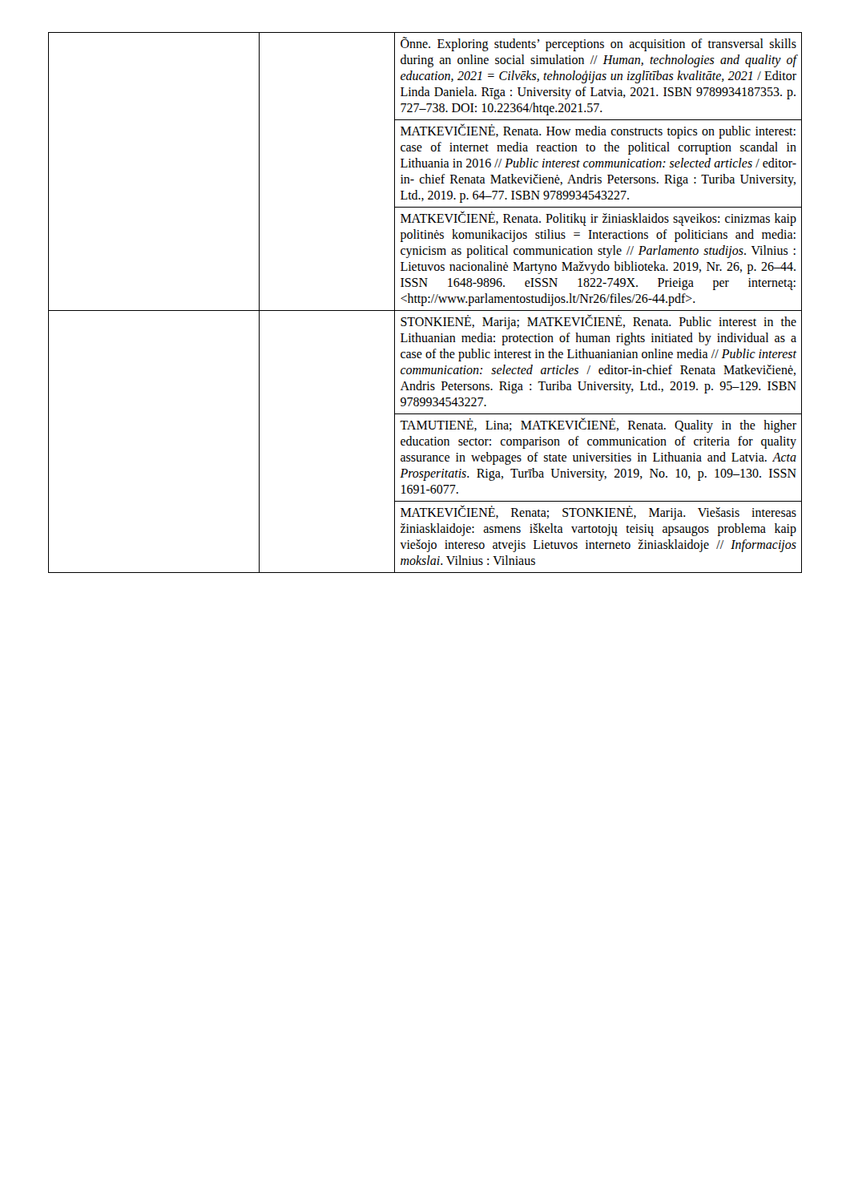| | | / Õnne. Exploring students’ perceptions on acquisition of transversal skills during an online social simulation // Human, technologies and quality of education, 2021 = Cilvēks, tehnoloģijas un izglītības kvalitāte, 2021 / Editor Linda Daniela. Rīga : University of Latvia, 2021. ISBN 9789934187353. p. 727–738. DOI: 10.22364/htqe.2021.57. / / MATKEVIČIENĖ, Renata. How media constructs topics on public interest: case of internet media reaction to the political corruption scandal in Lithuania in 2016 // Public interest communication: selected articles / editor-in- chief Renata Matkevičienė, Andris Petersons. Riga : Turiba University, Ltd., 2019. p. 64–77. ISBN 9789934543227. / / MATKEVIČIENĖ, Renata. Politikų ir žiniasklaidos sąveikos: cinizmas kaip politinės komunikacijos stilius = Interactions of politicians and media: cynicism as political communication style // Parlamento studijos . Vilnius : Lietuvos nacionalinė Martyno Mažvydo biblioteka. 2019, Nr. 26, p. 26–44. ISSN 1648-9896. eISSN 1822-749X. Prieiga per internetą: <http://www.parlamentostudijos.lt/Nr26/files/26-44.pdf>. / |
| | | / STONKIENĖ, Marija; MATKEVIČIENĖ, Renata. Public interest in the Lithuanian media: protection of human rights initiated by individual as a case of the public interest in the Lithuanianian online media // Public interest communication: selected articles / editor-in-chief Renata Matkevičienė, Andris Petersons. Riga : Turiba University, Ltd., 2019. p. 95–129. ISBN 9789934543227. / / TAMUTIENĖ, Lina; MATKEVIČIENĖ, Renata. Quality in the higher education sector: comparison of communication of criteria for quality assurance in webpages of state universities in Lithuania and Latvia. Acta Prosperitatis . Riga, Turība University, 2019, No. 10, p. 109–130. ISSN 1691-6077. / / MATKEVIČIENĖ, Renata; STONKIENĖ, Marija. Viešasis interesas žiniasklaidoje: asmens iškelta vartotojų teisių apsaugos problema kaip viešojo intereso atvejis Lietuvos interneto žiniasklaidoje // Informacijos mokslai . Vilnius : Vilniaus / |